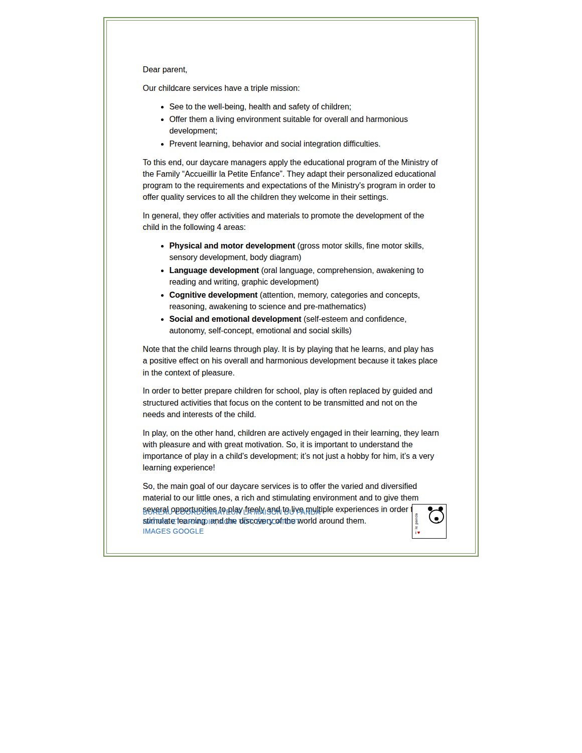Dear parent,
Our childcare services have a triple mission:
See to the well-being, health and safety of children;
Offer them a living environment suitable for overall and harmonious development;
Prevent learning, behavior and social integration difficulties.
To this end, our daycare managers apply the educational program of the Ministry of the Family “Accueillir la Petite Enfance”. They adapt their personalized educational program to the requirements and expectations of the Ministry's program in order to offer quality services to all the children they welcome in their settings.
In general, they offer activities and materials to promote the development of the child in the following 4 areas:
Physical and motor development (gross motor skills, fine motor skills, sensory development, body diagram)
Language development (oral language, comprehension, awakening to reading and writing, graphic development)
Cognitive development (attention, memory, categories and concepts, reasoning, awakening to science and pre-mathematics)
Social and emotional development (self-esteem and confidence, autonomy, self-concept, emotional and social skills)
Note that the child learns through play. It is by playing that he learns, and play has a positive effect on his overall and harmonious development because it takes place in the context of pleasure.
In order to better prepare children for school, play is often replaced by guided and structured activities that focus on the content to be transmitted and not on the needs and interests of the child.
In play, on the other hand, children are actively engaged in their learning, they learn with pleasure and with great motivation. So, it is important to understand the importance of play in a child's development; it’s not just a hobby for him, it’s a very learning experience!
So, the main goal of our daycare services is to offer the varied and diversified material to our little ones, a rich and stimulating environment and to give them several opportunities to play freely and to live multiple experiences in order to stimulate learning. and the discovery of the world around them.
BUREAU COORDONNATEUR LA MAISON DU PANDA
NAÎTRE ET GRANDIR; AGIR TÔT; ÉDUCATOUT
IMAGES GOOGLE
le panda
i♥